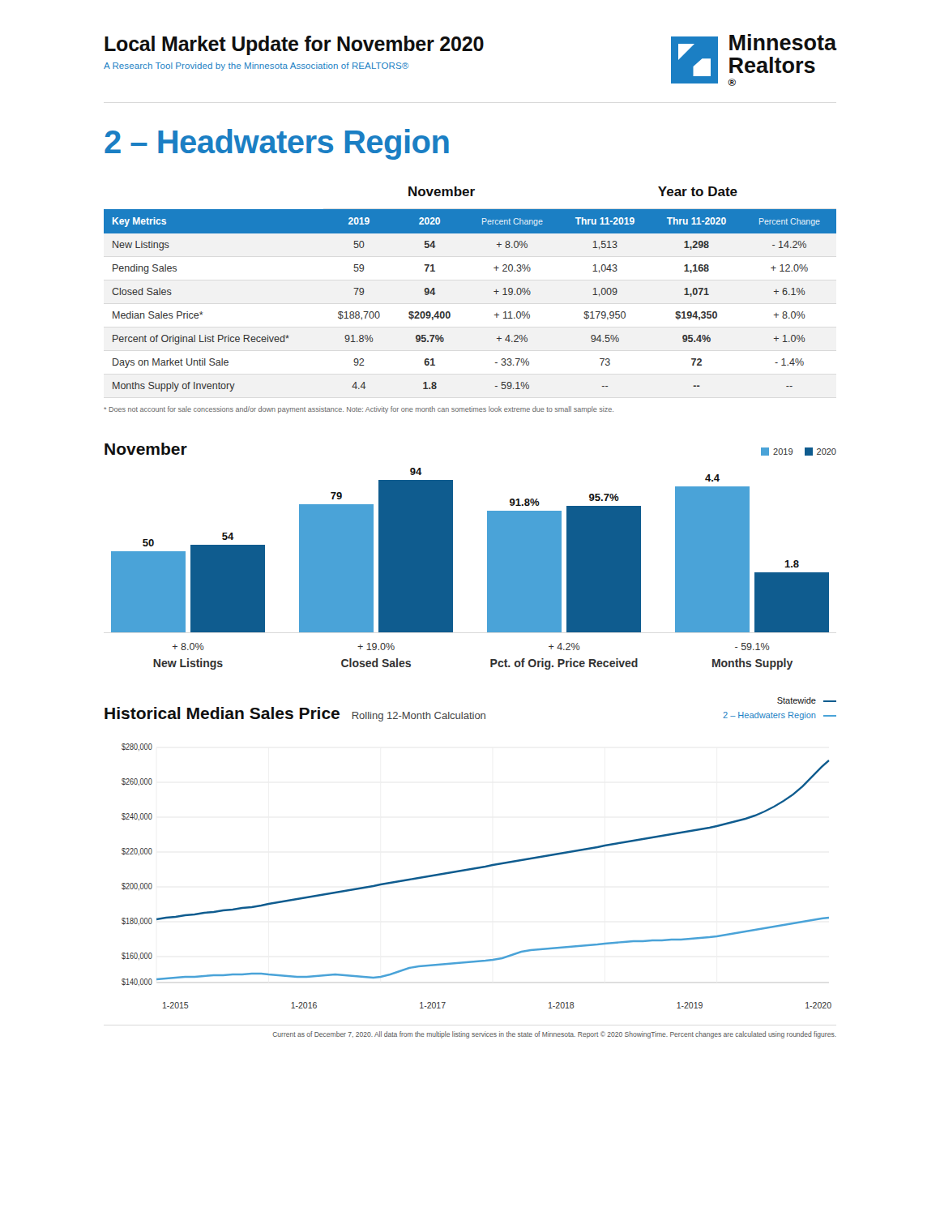Local Market Update for November 2020
A Research Tool Provided by the Minnesota Association of REALTORS®
Minnesota Realtors®
2 – Headwaters Region
| | November | Year to Date |
| --- | --- | --- |
| Key Metrics | 2019 | 2020 | Percent Change | Thru 11-2019 | Thru 11-2020 | Percent Change |
| New Listings | 50 | 54 | + 8.0% | 1,513 | 1,298 | - 14.2% |
| Pending Sales | 59 | 71 | + 20.3% | 1,043 | 1,168 | + 12.0% |
| Closed Sales | 79 | 94 | + 19.0% | 1,009 | 1,071 | + 6.1% |
| Median Sales Price* | $188,700 | $209,400 | + 11.0% | $179,950 | $194,350 | + 8.0% |
| Percent of Original List Price Received* | 91.8% | 95.7% | + 4.2% | 94.5% | 95.4% | + 1.0% |
| Days on Market Until Sale | 92 | 61 | - 33.7% | 73 | 72 | - 1.4% |
| Months Supply of Inventory | 4.4 | 1.8 | - 59.1% | -- | -- | -- |
* Does not account for sale concessions and/or down payment assistance. Note: Activity for one month can sometimes look extreme due to small sample size.
November
2019 2020
50
54
79
94
91.8%
95.7%
4.4
1.8
+ 8.0% New Listings
+ 19.0% Closed Sales
+ 4.2% Pct. of Orig. Price Received
- 59.1% Months Supply
Historical Median Sales Price Rolling 12-Month Calculation
Statewide
2 – Headwaters Region
$280,000 $260,000 $240,000 $220,000 $200,000 $180,000 $160,000 $140,000
1-2015 1-2016 1-2017 1-2018 1-2019 1-2020
Current as of December 7, 2020. All data from the multiple listing services in the state of Minnesota. Report © 2020 ShowingTime. Percent changes are calculated using rounded figures.